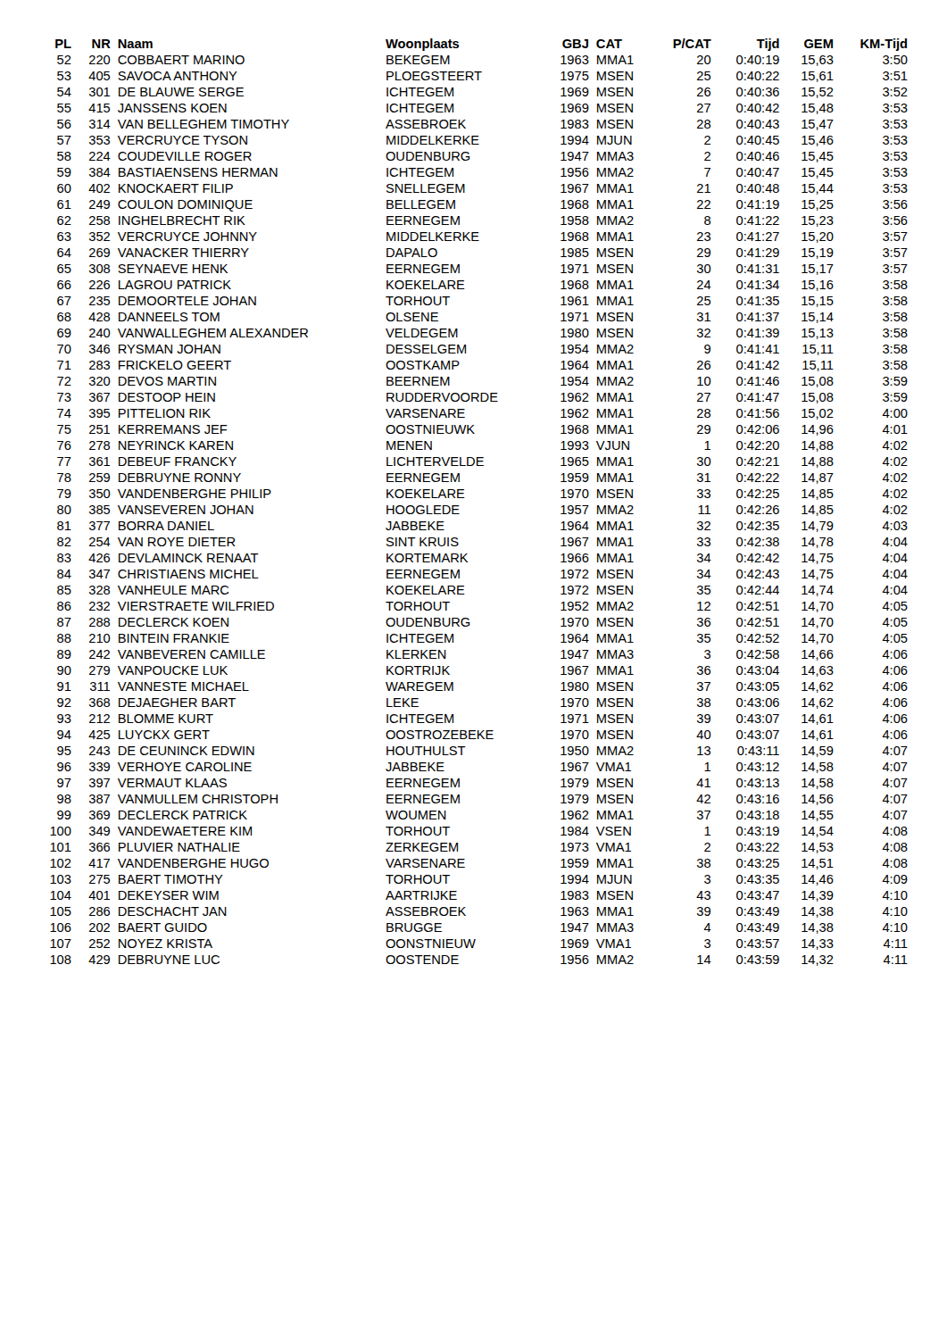| PL | NR | Naam | Woonplaats | GBJ | CAT | P/CAT | Tijd | GEM | KM-Tijd |
| --- | --- | --- | --- | --- | --- | --- | --- | --- | --- |
| 52 | 220 | COBBAERT MARINO | BEKEGEM | 1963 | MMA1 | 20 | 0:40:19 | 15,63 | 3:50 |
| 53 | 405 | SAVOCA ANTHONY | PLOEGSTEERT | 1975 | MSEN | 25 | 0:40:22 | 15,61 | 3:51 |
| 54 | 301 | DE BLAUWE SERGE | ICHTEGEM | 1969 | MSEN | 26 | 0:40:36 | 15,52 | 3:52 |
| 55 | 415 | JANSSENS KOEN | ICHTEGEM | 1969 | MSEN | 27 | 0:40:42 | 15,48 | 3:53 |
| 56 | 314 | VAN BELLEGHEM TIMOTHY | ASSEBROEK | 1983 | MSEN | 28 | 0:40:43 | 15,47 | 3:53 |
| 57 | 353 | VERCRUYCE TYSON | MIDDELKERKE | 1994 | MJUN | 2 | 0:40:45 | 15,46 | 3:53 |
| 58 | 224 | COUDEVILLE ROGER | OUDENBURG | 1947 | MMA3 | 2 | 0:40:46 | 15,45 | 3:53 |
| 59 | 384 | BASTIAENSENS HERMAN | ICHTEGEM | 1956 | MMA2 | 7 | 0:40:47 | 15,45 | 3:53 |
| 60 | 402 | KNOCKAERT FILIP | SNELLEGEM | 1967 | MMA1 | 21 | 0:40:48 | 15,44 | 3:53 |
| 61 | 249 | COULON DOMINIQUE | BELLEGEM | 1968 | MMA1 | 22 | 0:41:19 | 15,25 | 3:56 |
| 62 | 258 | INGHELBRECHT RIK | EERNEGEM | 1958 | MMA2 | 8 | 0:41:22 | 15,23 | 3:56 |
| 63 | 352 | VERCRUYCE JOHNNY | MIDDELKERKE | 1968 | MMA1 | 23 | 0:41:27 | 15,20 | 3:57 |
| 64 | 269 | VANACKER THIERRY | DAPALO | 1985 | MSEN | 29 | 0:41:29 | 15,19 | 3:57 |
| 65 | 308 | SEYNAEVE HENK | EERNEGEM | 1971 | MSEN | 30 | 0:41:31 | 15,17 | 3:57 |
| 66 | 226 | LAGROU PATRICK | KOEKELARE | 1968 | MMA1 | 24 | 0:41:34 | 15,16 | 3:58 |
| 67 | 235 | DEMOORTELE JOHAN | TORHOUT | 1961 | MMA1 | 25 | 0:41:35 | 15,15 | 3:58 |
| 68 | 428 | DANNEELS TOM | OLSENE | 1971 | MSEN | 31 | 0:41:37 | 15,14 | 3:58 |
| 69 | 240 | VANWALLEGHEM ALEXANDER | VELDEGEM | 1980 | MSEN | 32 | 0:41:39 | 15,13 | 3:58 |
| 70 | 346 | RYSMAN JOHAN | DESSELGEM | 1954 | MMA2 | 9 | 0:41:41 | 15,11 | 3:58 |
| 71 | 283 | FRICKELO GEERT | OOSTKAMP | 1964 | MMA1 | 26 | 0:41:42 | 15,11 | 3:58 |
| 72 | 320 | DEVOS MARTIN | BEERNEM | 1954 | MMA2 | 10 | 0:41:46 | 15,08 | 3:59 |
| 73 | 367 | DESTOOP HEIN | RUDDERVOORDE | 1962 | MMA1 | 27 | 0:41:47 | 15,08 | 3:59 |
| 74 | 395 | PITTELION RIK | VARSENARE | 1962 | MMA1 | 28 | 0:41:56 | 15,02 | 4:00 |
| 75 | 251 | KERREMANS JEF | OOSTNIEUWK | 1968 | MMA1 | 29 | 0:42:06 | 14,96 | 4:01 |
| 76 | 278 | NEYRINCK KAREN | MENEN | 1993 | VJUN | 1 | 0:42:20 | 14,88 | 4:02 |
| 77 | 361 | DEBEUF FRANCKY | LICHTERVELDE | 1965 | MMA1 | 30 | 0:42:21 | 14,88 | 4:02 |
| 78 | 259 | DEBRUYNE RONNY | EERNEGEM | 1959 | MMA1 | 31 | 0:42:22 | 14,87 | 4:02 |
| 79 | 350 | VANDENBERGHE PHILIP | KOEKELARE | 1970 | MSEN | 33 | 0:42:25 | 14,85 | 4:02 |
| 80 | 385 | VANSEVEREN JOHAN | HOOGLEDE | 1957 | MMA2 | 11 | 0:42:26 | 14,85 | 4:02 |
| 81 | 377 | BORRA DANIEL | JABBEKE | 1964 | MMA1 | 32 | 0:42:35 | 14,79 | 4:03 |
| 82 | 254 | VAN ROYE DIETER | SINT KRUIS | 1967 | MMA1 | 33 | 0:42:38 | 14,78 | 4:04 |
| 83 | 426 | DEVLAMINCK RENAAT | KORTEMARK | 1966 | MMA1 | 34 | 0:42:42 | 14,75 | 4:04 |
| 84 | 347 | CHRISTIAENS MICHEL | EERNEGEM | 1972 | MSEN | 34 | 0:42:43 | 14,75 | 4:04 |
| 85 | 328 | VANHEULE MARC | KOEKELARE | 1972 | MSEN | 35 | 0:42:44 | 14,74 | 4:04 |
| 86 | 232 | VIERSTRAETE WILFRIED | TORHOUT | 1952 | MMA2 | 12 | 0:42:51 | 14,70 | 4:05 |
| 87 | 288 | DECLERCK KOEN | OUDENBURG | 1970 | MSEN | 36 | 0:42:51 | 14,70 | 4:05 |
| 88 | 210 | BINTEIN FRANKIE | ICHTEGEM | 1964 | MMA1 | 35 | 0:42:52 | 14,70 | 4:05 |
| 89 | 242 | VANBEVEREN CAMILLE | KLERKEN | 1947 | MMA3 | 3 | 0:42:58 | 14,66 | 4:06 |
| 90 | 279 | VANPOUCKE LUK | KORTRIJK | 1967 | MMA1 | 36 | 0:43:04 | 14,63 | 4:06 |
| 91 | 311 | VANNESTE MICHAEL | WAREGEM | 1980 | MSEN | 37 | 0:43:05 | 14,62 | 4:06 |
| 92 | 368 | DEJAEGHER BART | LEKE | 1970 | MSEN | 38 | 0:43:06 | 14,62 | 4:06 |
| 93 | 212 | BLOMME KURT | ICHTEGEM | 1971 | MSEN | 39 | 0:43:07 | 14,61 | 4:06 |
| 94 | 425 | LUYCKX GERT | OOSTROZEBEKE | 1970 | MSEN | 40 | 0:43:07 | 14,61 | 4:06 |
| 95 | 243 | DE CEUNINCK EDWIN | HOUTHULST | 1950 | MMA2 | 13 | 0:43:11 | 14,59 | 4:07 |
| 96 | 339 | VERHOYE CAROLINE | JABBEKE | 1967 | VMA1 | 1 | 0:43:12 | 14,58 | 4:07 |
| 97 | 397 | VERMAUT KLAAS | EERNEGEM | 1979 | MSEN | 41 | 0:43:13 | 14,58 | 4:07 |
| 98 | 387 | VANMULLEM CHRISTOPH | EERNEGEM | 1979 | MSEN | 42 | 0:43:16 | 14,56 | 4:07 |
| 99 | 369 | DECLERCK PATRICK | WOUMEN | 1962 | MMA1 | 37 | 0:43:18 | 14,55 | 4:07 |
| 100 | 349 | VANDEWAETERE KIM | TORHOUT | 1984 | VSEN | 1 | 0:43:19 | 14,54 | 4:08 |
| 101 | 366 | PLUVIER NATHALIE | ZERKEGEM | 1973 | VMA1 | 2 | 0:43:22 | 14,53 | 4:08 |
| 102 | 417 | VANDENBERGHE HUGO | VARSENARE | 1959 | MMA1 | 38 | 0:43:25 | 14,51 | 4:08 |
| 103 | 275 | BAERT TIMOTHY | TORHOUT | 1994 | MJUN | 3 | 0:43:35 | 14,46 | 4:09 |
| 104 | 401 | DEKEYSER WIM | AARTRIJKE | 1983 | MSEN | 43 | 0:43:47 | 14,39 | 4:10 |
| 105 | 286 | DESCHACHT JAN | ASSEBROEK | 1963 | MMA1 | 39 | 0:43:49 | 14,38 | 4:10 |
| 106 | 202 | BAERT GUIDO | BRUGGE | 1947 | MMA3 | 4 | 0:43:49 | 14,38 | 4:10 |
| 107 | 252 | NOYEZ KRISTA | OONSTNIEUW | 1969 | VMA1 | 3 | 0:43:57 | 14,33 | 4:11 |
| 108 | 429 | DEBRUYNE LUC | OOSTENDE | 1956 | MMA2 | 14 | 0:43:59 | 14,32 | 4:11 |